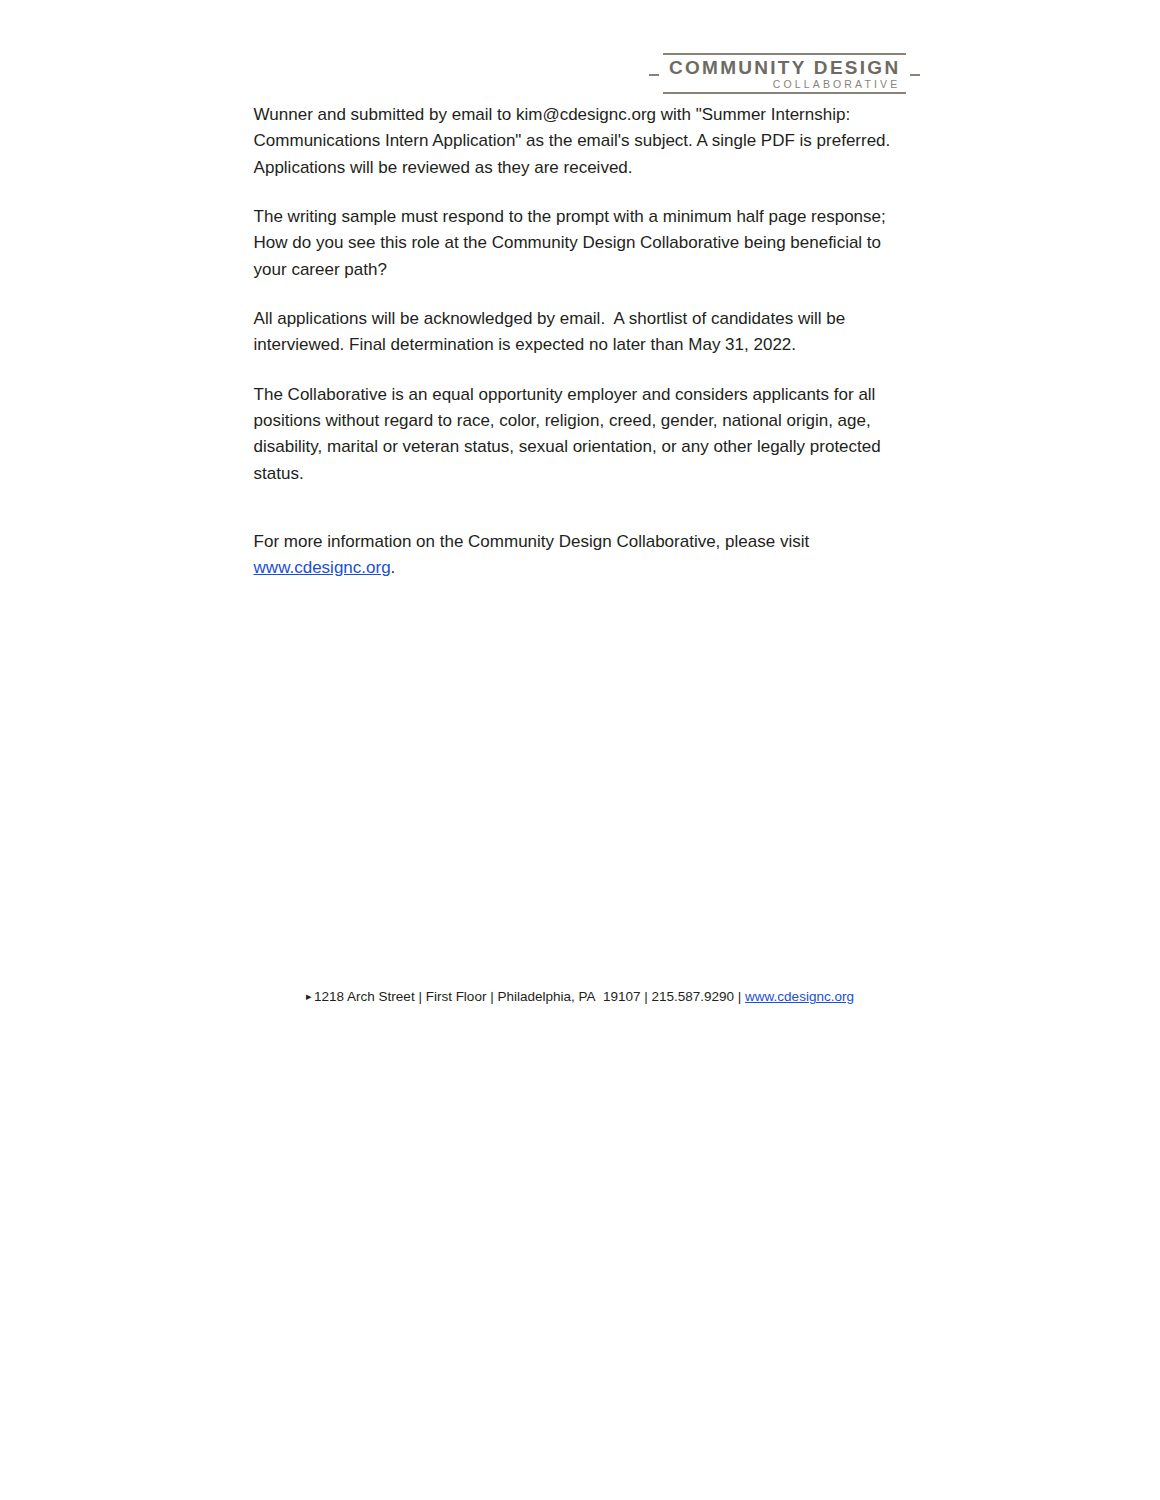COMMUNITY DESIGN
COLLABORATIVE
Wunner and submitted by email to kim@cdesignc.org with "Summer Internship: Communications Intern Application" as the email's subject. A single PDF is preferred. Applications will be reviewed as they are received.
The writing sample must respond to the prompt with a minimum half page response; How do you see this role at the Community Design Collaborative being beneficial to your career path?
All applications will be acknowledged by email. A shortlist of candidates will be interviewed. Final determination is expected no later than May 31, 2022.
The Collaborative is an equal opportunity employer and considers applicants for all positions without regard to race, color, religion, creed, gender, national origin, age, disability, marital or veteran status, sexual orientation, or any other legally protected status.
For more information on the Community Design Collaborative, please visit www.cdesignc.org.
▸1218 Arch Street | First Floor | Philadelphia, PA 19107 | 215.587.9290 | www.cdesignc.org